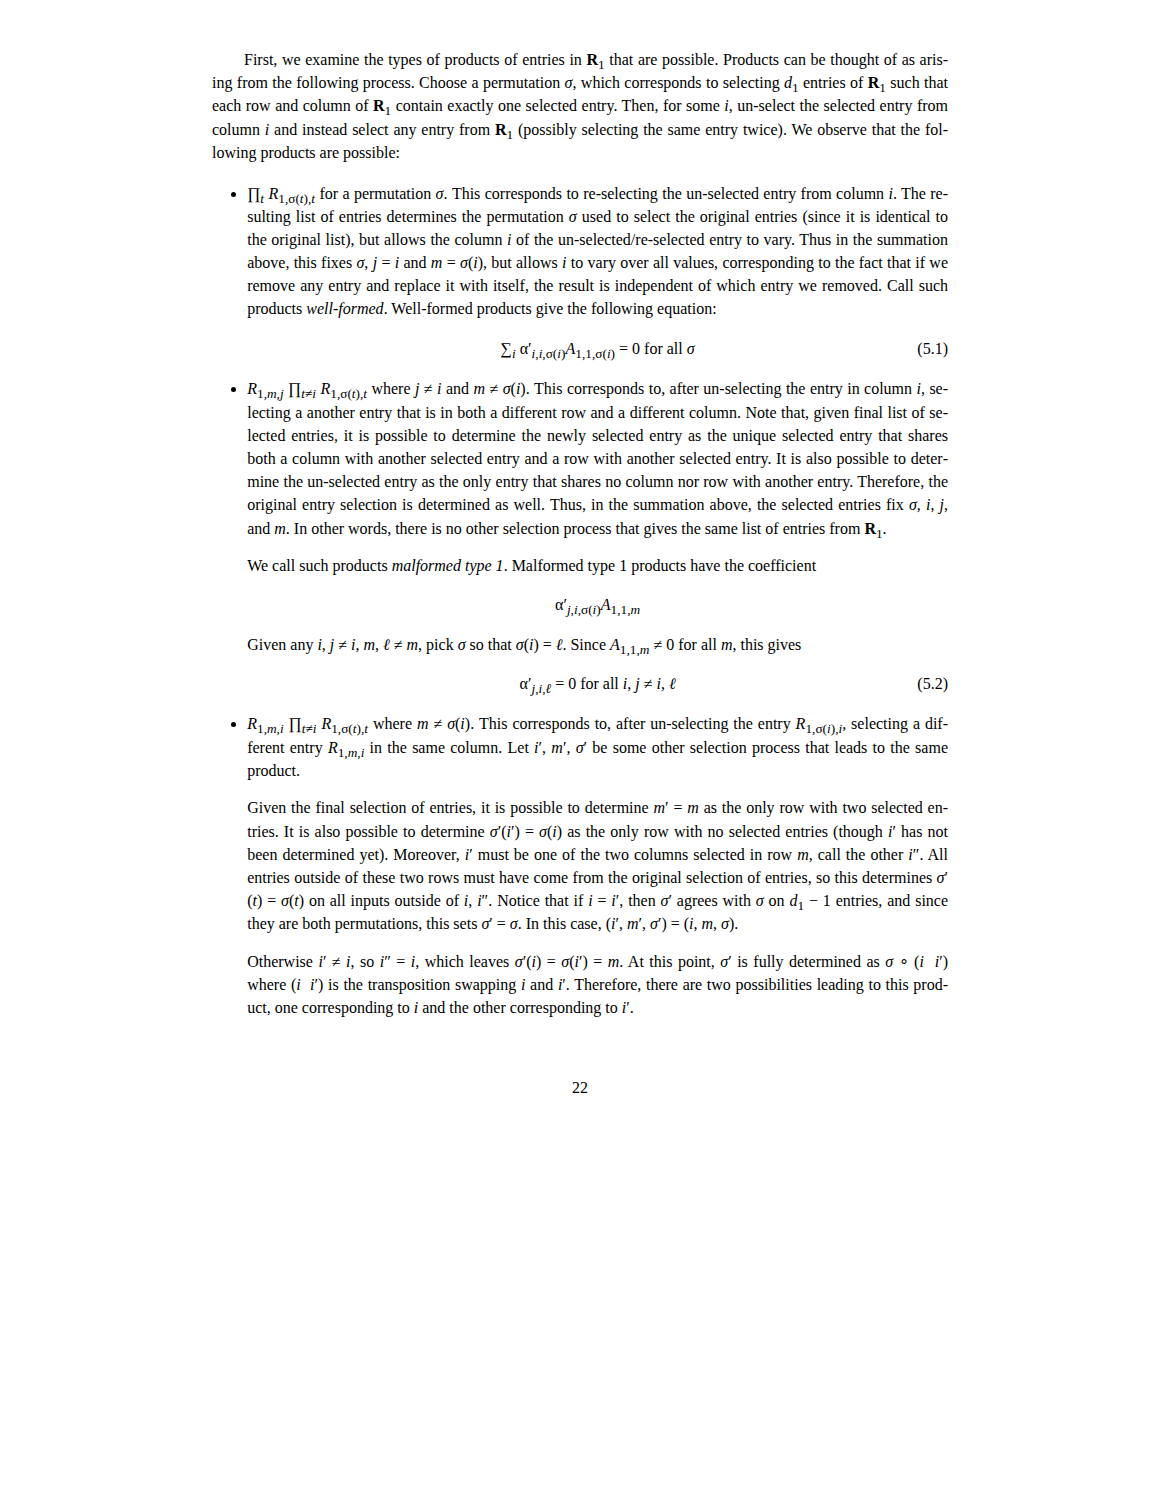First, we examine the types of products of entries in R1 that are possible. Products can be thought of as arising from the following process. Choose a permutation σ, which corresponds to selecting d1 entries of R1 such that each row and column of R1 contain exactly one selected entry. Then, for some i, un-select the selected entry from column i and instead select any entry from R1 (possibly selecting the same entry twice). We observe that the following products are possible:
∏t R1,σ(t),t for a permutation σ. This corresponds to re-selecting the un-selected entry from column i. The resulting list of entries determines the permutation σ used to select the original entries (since it is identical to the original list), but allows the column i of the un-selected/re-selected entry to vary. Thus in the summation above, this fixes σ, j = i and m = σ(i), but allows i to vary over all values, corresponding to the fact that if we remove any entry and replace it with itself, the result is independent of which entry we removed. Call such products well-formed. Well-formed products give the following equation:
∑i α′i,i,σ(i)A1,1,σ(i) = 0 for all σ
(5.1)
R1,m,j ∏t≠i R1,σ(t),t where j ≠ i and m ≠ σ(i). This corresponds to, after un-selecting the entry in column i, selecting a another entry that is in both a different row and a different column. Note that, given final list of selected entries, it is possible to determine the newly selected entry as the unique selected entry that shares both a column with another selected entry and a row with another selected entry. It is also possible to determine the un-selected entry as the only entry that shares no column nor row with another entry. Therefore, the original entry selection is determined as well. Thus, in the summation above, the selected entries fix σ, i, j, and m. In other words, there is no other selection process that gives the same list of entries from R1.
We call such products malformed type 1. Malformed type 1 products have the coefficient
α′j,i,σ(i)A1,1,m
Given any i, j ≠ i, m, ℓ ≠ m, pick σ so that σ(i) = ℓ. Since A1,1,m ≠ 0 for all m, this gives
α′j,i,ℓ = 0 for all i, j ≠ i, ℓ
(5.2)
R1,m,i ∏t≠i R1,σ(t),t where m ≠ σ(i). This corresponds to, after un-selecting the entry R1,σ(i),i, selecting a different entry R1,m,i in the same column. Let i′, m′, σ′ be some other selection process that leads to the same product.
Given the final selection of entries, it is possible to determine m′ = m as the only row with two selected entries. It is also possible to determine σ′(i′) = σ(i) as the only row with no selected entries (though i′ has not been determined yet). Moreover, i′ must be one of the two columns selected in row m, call the other i″. All entries outside of these two rows must have come from the original selection of entries, so this determines σ′(t) = σ(t) on all inputs outside of i, i″. Notice that if i = i′, then σ′ agrees with σ on d1 − 1 entries, and since they are both permutations, this sets σ′ = σ. In this case, (i′, m′, σ′) = (i, m, σ).
Otherwise i′ ≠ i, so i″ = i, which leaves σ′(i) = σ(i′) = m. At this point, σ′ is fully determined as σ ∘ (i i′) where (i i′) is the transposition swapping i and i′. Therefore, there are two possibilities leading to this product, one corresponding to i and the other corresponding to i′.
22